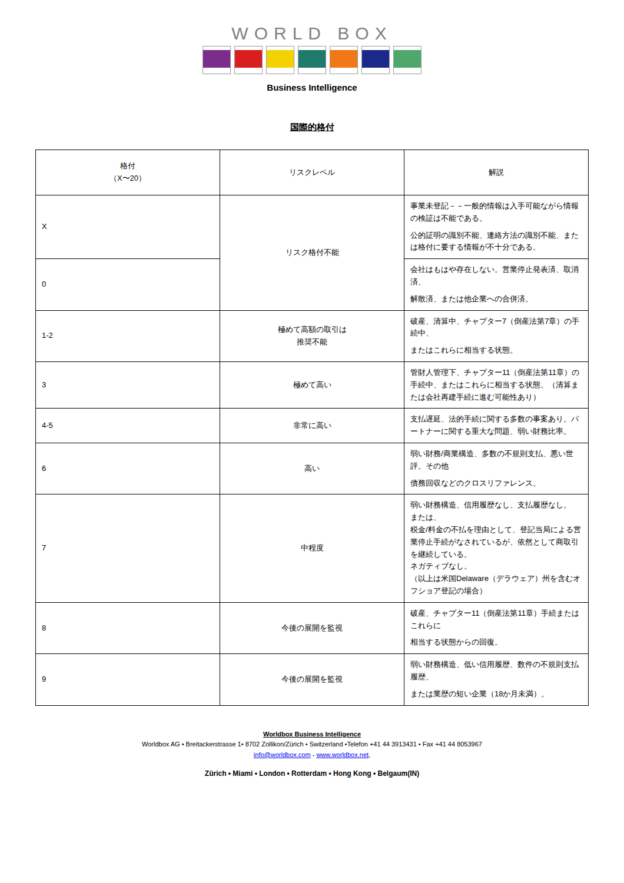WORLD BOX
Business Intelligence
国際的格付
| 格付 （X〜20） | リスクレベル | 解説 |
| --- | --- | --- |
| X | リスク格付不能 | 事業未登記－－一般的情報は入手可能ながら情報の検証は不能である。 公的証明の識別不能、連絡方法の識別不能、または格付に要する情報が不十分である。 |
| 0 | 会社はもはや存在しない。営業停止発表済、取消済、 解散済、または他企業への合併済。 |
| 1-2 | 極めて高額の取引は 推奨不能 | 破産、清算中、チャプター7（倒産法第7章）の手続中、 またはこれらに相当する状態。 |
| 3 | 極めて高い | 管財人管理下、チャプター11（倒産法第11章）の手続中、またはこれらに相当する状態。（清算または会社再建手続に進む可能性あり） |
| 4-5 | 非常に高い | 支払遅延、法的手続に関する多数の事案あり。パートナーに関する重大な問題、弱い財務比率。 |
| 6 | 高い | 弱い財務/商業構造、多数の不規則支払、悪い世評。その他 債務回収などのクロスリファレンス。 |
| 7 | 中程度 | 弱い財務構造、信用履歴なし、支払履歴なし。 または、 税金/料金の不払を理由として、登記当局による営業停止手続がなされているが、依然として商取引を継続している。 ネガティブなし。 （以上は米国Delaware（デラウェア）州を含むオフショア登記の場合） |
| 8 | 今後の展開を監視 | 破産、チャプター11（倒産法第11章）手続またはこれらに 相当する状態からの回復。 |
| 9 | 今後の展開を監視 | 弱い財務構造、低い信用履歴、数件の不規則支払履歴、 または業歴の短い企業（18か月未満）。 |
Worldbox Business Intelligence
Worldbox AG • Breitackerstrasse 1• 8702 Zollikon/Zürich • Switzerland •Telefon +41 44 3913431 • Fax +41 44 8053967
info@worldbox.com - www.worldbox.net,
Zürich • Miami • London • Rotterdam • Hong Kong • Belgaum(IN)